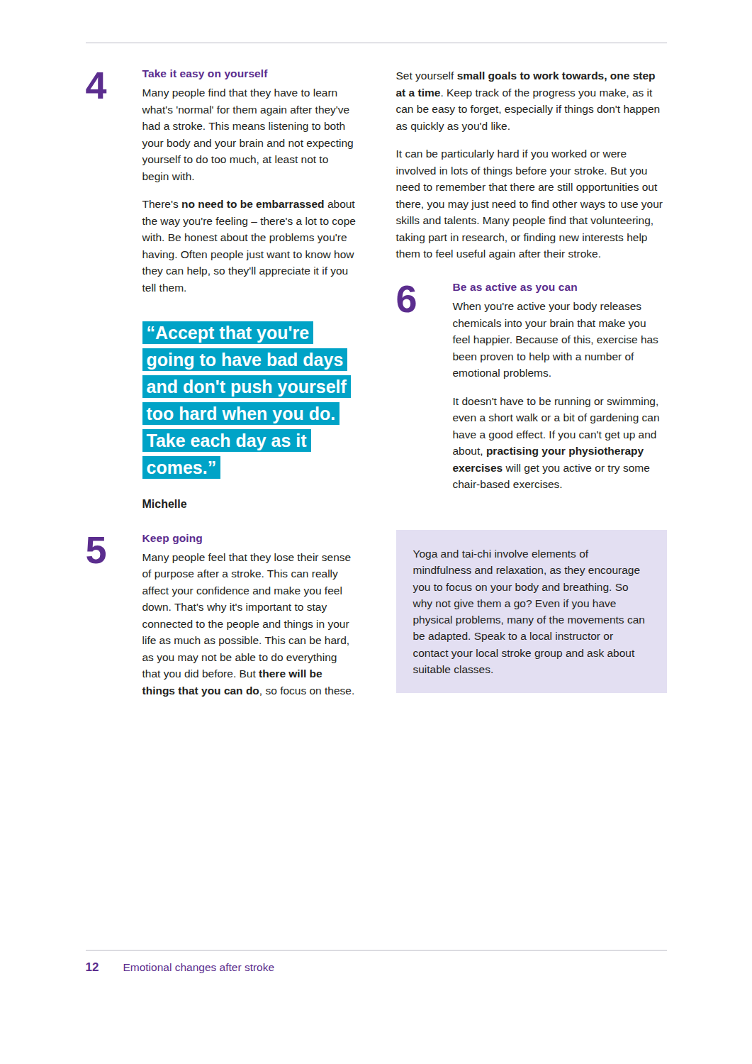4
Take it easy on yourself
Many people find that they have to learn what's 'normal' for them again after they've had a stroke. This means listening to both your body and your brain and not expecting yourself to do too much, at least not to begin with.
There's no need to be embarrassed about the way you're feeling – there's a lot to cope with. Be honest about the problems you're having. Often people just want to know how they can help, so they'll appreciate it if you tell them.
“Accept that you're going to have bad days and don't push yourself too hard when you do. Take each day as it comes.”
Michelle
5
Keep going
Many people feel that they lose their sense of purpose after a stroke. This can really affect your confidence and make you feel down. That's why it's important to stay connected to the people and things in your life as much as possible. This can be hard, as you may not be able to do everything that you did before. But there will be things that you can do, so focus on these.
Set yourself small goals to work towards, one step at a time. Keep track of the progress you make, as it can be easy to forget, especially if things don't happen as quickly as you'd like.
It can be particularly hard if you worked or were involved in lots of things before your stroke. But you need to remember that there are still opportunities out there, you may just need to find other ways to use your skills and talents. Many people find that volunteering, taking part in research, or finding new interests help them to feel useful again after their stroke.
6
Be as active as you can
When you're active your body releases chemicals into your brain that make you feel happier. Because of this, exercise has been proven to help with a number of emotional problems.
It doesn't have to be running or swimming, even a short walk or a bit of gardening can have a good effect. If you can't get up and about, practising your physiotherapy exercises will get you active or try some chair-based exercises.
Yoga and tai-chi involve elements of mindfulness and relaxation, as they encourage you to focus on your body and breathing. So why not give them a go? Even if you have physical problems, many of the movements can be adapted. Speak to a local instructor or contact your local stroke group and ask about suitable classes.
12
Emotional changes after stroke